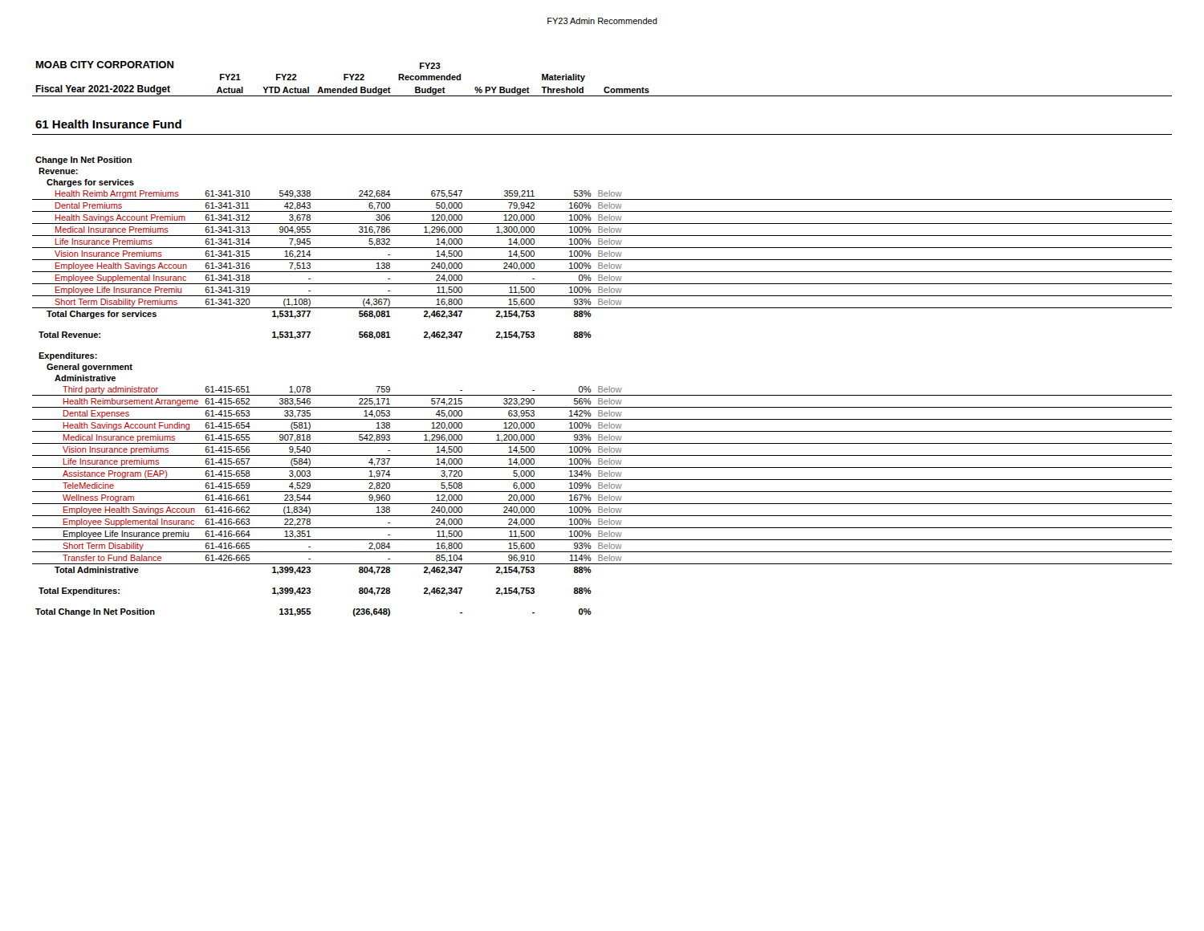FY23 Admin Recommended
| MOAB CITY CORPORATION | | | | FY23 | | | | |
| | FY21 | FY22 | FY22 | Recommended | | Materiality | | |
| Fiscal Year 2021-2022 Budget | Actual | YTD Actual | Amended Budget | Budget | % PY Budget | Threshold | Comments | |
| 61 Health Insurance Fund |
| Change In Net Position | |
| Revenue: | |
| Charges for services | |
| Health Reimb Arrgmt Premiums | 61-341-310 | 549,338 | 242,684 | 675,547 | 359,211 | 53% | Below | |
| Dental Premiums | 61-341-311 | 42,843 | 6,700 | 50,000 | 79,942 | 160% | Below | |
| Health Savings Account Premium | 61-341-312 | 3,678 | 306 | 120,000 | 120,000 | 100% | Below | |
| Medical Insurance Premiums | 61-341-313 | 904,955 | 316,786 | 1,296,000 | 1,300,000 | 100% | Below | |
| Life Insurance Premiums | 61-341-314 | 7,945 | 5,832 | 14,000 | 14,000 | 100% | Below | |
| Vision Insurance Premiums | 61-341-315 | 16,214 | - | 14,500 | 14,500 | 100% | Below | |
| Employee Health Savings Accoun | 61-341-316 | 7,513 | 138 | 240,000 | 240,000 | 100% | Below | |
| Employee Supplemental Insuranc | 61-341-318 | - | - | 24,000 | - | 0% | Below | |
| Employee Life Insurance Premiu | 61-341-319 | - | - | 11,500 | 11,500 | 100% | Below | |
| Short Term Disability Premiums | 61-341-320 | (1,108) | (4,367) | 16,800 | 15,600 | 93% | Below | |
| Total Charges for services | | 1,531,377 | 568,081 | 2,462,347 | 2,154,753 | 88% | | |
| Total Revenue: | | 1,531,377 | 568,081 | 2,462,347 | 2,154,753 | 88% | | |
| Expenditures: | |
| General government | |
| Administrative | |
| Third party administrator | 61-415-651 | 1,078 | 759 | - | - | 0% | Below | |
| Health Reimbursement Arrangeme | 61-415-652 | 383,546 | 225,171 | 574,215 | 323,290 | 56% | Below | |
| Dental Expenses | 61-415-653 | 33,735 | 14,053 | 45,000 | 63,953 | 142% | Below | |
| Health Savings Account Funding | 61-415-654 | (581) | 138 | 120,000 | 120,000 | 100% | Below | |
| Medical Insurance premiums | 61-415-655 | 907,818 | 542,893 | 1,296,000 | 1,200,000 | 93% | Below | |
| Vision Insurance premiums | 61-415-656 | 9,540 | - | 14,500 | 14,500 | 100% | Below | |
| Life Insurance premiums | 61-415-657 | (584) | 4,737 | 14,000 | 14,000 | 100% | Below | |
| Assistance Program (EAP) | 61-415-658 | 3,003 | 1,974 | 3,720 | 5,000 | 134% | Below | |
| TeleMedicine | 61-415-659 | 4,529 | 2,820 | 5,508 | 6,000 | 109% | Below | |
| Wellness Program | 61-416-661 | 23,544 | 9,960 | 12,000 | 20,000 | 167% | Below | |
| Employee Health Savings Accoun | 61-416-662 | (1,834) | 138 | 240,000 | 240,000 | 100% | Below | |
| Employee Supplemental Insuranc | 61-416-663 | 22,278 | - | 24,000 | 24,000 | 100% | Below | |
| Employee Life Insurance premiu | 61-416-664 | 13,351 | - | 11,500 | 11,500 | 100% | Below | |
| Short Term Disability | 61-416-665 | - | 2,084 | 16,800 | 15,600 | 93% | Below | |
| Transfer to Fund Balance | 61-426-665 | - | - | 85,104 | 96,910 | 114% | Below | |
| Total Administrative | | 1,399,423 | 804,728 | 2,462,347 | 2,154,753 | 88% | | |
| Total Expenditures: | | 1,399,423 | 804,728 | 2,462,347 | 2,154,753 | 88% | | |
| Total Change In Net Position | | 131,955 | (236,648) | - | - | 0% | | |